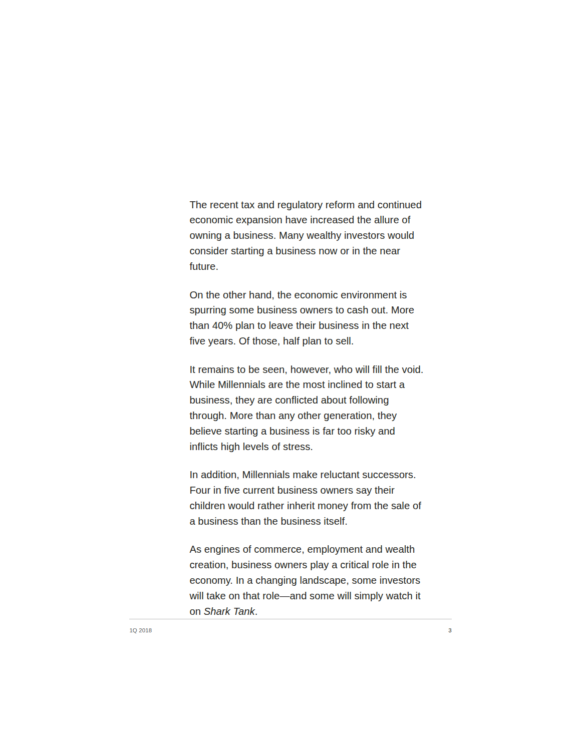The recent tax and regulatory reform and continued economic expansion have increased the allure of owning a business. Many wealthy investors would consider starting a business now or in the near future.
On the other hand, the economic environment is spurring some business owners to cash out. More than 40% plan to leave their business in the next five years. Of those, half plan to sell.
It remains to be seen, however, who will fill the void. While Millennials are the most inclined to start a business, they are conflicted about following through. More than any other generation, they believe starting a business is far too risky and inflicts high levels of stress.
In addition, Millennials make reluctant successors. Four in five current business owners say their children would rather inherit money from the sale of a business than the business itself.
As engines of commerce, employment and wealth creation, business owners play a critical role in the economy. In a changing landscape, some investors will take on that role—and some will simply watch it on Shark Tank.
1Q 2018 3